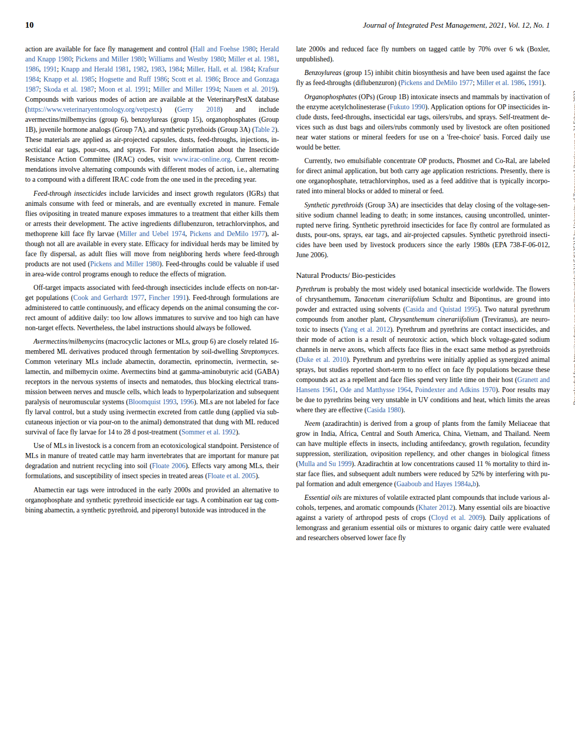10 Journal of Integrated Pest Management, 2021, Vol. 12, No. 1
Downloaded from https://academic.oup.com/jipm/article/12/1/5/6125217 by University of Tennessee Libraries user on 24 February 2022
action are available for face fly management and control (Hall and Foehse 1980; Herald and Knapp 1980; Pickens and Miller 1980; Williams and Westby 1980; Miller et al. 1981, 1986, 1991; Knapp and Herald 1981, 1982, 1983, 1984; Miller, Hall, et al. 1984; Krafsur 1984; Knapp et al. 1985; Hogsette and Ruff 1986; Scott et al. 1986; Broce and Gonzaga 1987; Skoda et al. 1987; Moon et al. 1991; Miller and Miller 1994; Nauen et al. 2019). Compounds with various modes of action are available at the VeterinaryPestX database (https://www.veterinaryentomology.org/vetpestx) (Gerry 2018) and include avermectins/milbemycins (group 6), benzoylureas (group 15), organophosphates (Group 1B), juvenile hormone analogs (Group 7A), and synthetic pyrethoids (Group 3A) (Table 2). These materials are applied as air-projected capsules, dusts, feed-throughs, injections, insecticidal ear tags, pour-ons, and sprays. For more information about the Insecticide Resistance Action Committee (IRAC) codes, visit www.irac-online.org. Current recommendations involve alternating compounds with different modes of action, i.e., alternating to a compound with a different IRAC code from the one used in the preceding year.
Feed-through insecticides include larvicides and insect growth regulators (IGRs) that animals consume with feed or minerals, and are eventually excreted in manure. Female flies ovipositing in treated manure exposes immatures to a treatment that either kills them or arrests their development. The active ingredients diflubenzuron, tetrachlorvinphos, and methoprene kill face fly larvae (Miller and Uebel 1974, Pickens and DeMilo 1977), although not all are available in every state. Efficacy for individual herds may be limited by face fly dispersal, as adult flies will move from neighboring herds where feed-through products are not used (Pickens and Miller 1980). Feed-throughs could be valuable if used in area-wide control programs enough to reduce the effects of migration.
Off-target impacts associated with feed-through insecticides include effects on non-target populations (Cook and Gerhardt 1977, Fincher 1991). Feed-through formulations are administered to cattle continuously, and efficacy depends on the animal consuming the correct amount of additive daily: too low allows immatures to survive and too high can have non-target effects. Nevertheless, the label instructions should always be followed.
Avermectins/milbemycins (macrocyclic lactones or MLs, group 6) are closely related 16-membered ML derivatives produced through fermentation by soil-dwelling Streptomyces. Common veterinary MLs include abamectin, doramectin, eprinomectin, ivermectin, selamectin, and milbemycin oxime. Avermectins bind at gamma-aminobutyric acid (GABA) receptors in the nervous systems of insects and nematodes, thus blocking electrical transmission between nerves and muscle cells, which leads to hyperpolarization and subsequent paralysis of neuromuscular systems (Bloomquist 1993, 1996). MLs are not labeled for face fly larval control, but a study using ivermectin excreted from cattle dung (applied via subcutaneous injection or via pour-on to the animal) demonstrated that dung with ML reduced survival of face fly larvae for 14 to 28 d post-treatment (Sommer et al. 1992).
Use of MLs in livestock is a concern from an ecotoxicological standpoint. Persistence of MLs in manure of treated cattle may harm invertebrates that are important for manure pat degradation and nutrient recycling into soil (Floate 2006). Effects vary among MLs, their formulations, and susceptibility of insect species in treated areas (Floate et al. 2005).
Abamectin ear tags were introduced in the early 2000s and provided an alternative to organophosphate and synthetic pyrethroid insecticide ear tags. A combination ear tag combining abamectin, a synthetic pyrethroid, and piperonyl butoxide was introduced in the
late 2000s and reduced face fly numbers on tagged cattle by 70% over 6 wk (Boxler, unpublished).
Benzoylureas (group 15) inhibit chitin biosynthesis and have been used against the face fly as feed-throughs (diflubenzuron) (Pickens and DeMilo 1977; Miller et al. 1986, 1991).
Organophosphates (OPs) (Group 1B) intoxicate insects and mammals by inactivation of the enzyme acetylcholinesterase (Fukuto 1990). Application options for OP insecticides include dusts, feed-throughs, insecticidal ear tags, oilers/rubs, and sprays. Self-treatment devices such as dust bags and oilers/rubs commonly used by livestock are often positioned near water stations or mineral feeders for use on a 'free-choice' basis. Forced daily use would be better.
Currently, two emulsifiable concentrate OP products, Phosmet and Co-Ral, are labeled for direct animal application, but both carry age application restrictions. Presently, there is one organophosphate, tetrachlorvinphos, used as a feed additive that is typically incorporated into mineral blocks or added to mineral or feed.
Synthetic pyrethroids (Group 3A) are insecticides that delay closing of the voltage-sensitive sodium channel leading to death; in some instances, causing uncontrolled, uninterrupted nerve firing. Synthetic pyrethroid insecticides for face fly control are formulated as dusts, pour-ons, sprays, ear tags, and air-projected capsules. Synthetic pyrethroid insecticides have been used by livestock producers since the early 1980s (EPA 738-F-06-012, June 2006).
Natural Products/ Bio-pesticides
Pyrethrum is probably the most widely used botanical insecticide worldwide. The flowers of chrysanthemum, Tanacetum cinerariifolium Schultz and Bipontinus, are ground into powder and extracted using solvents (Casida and Quistad 1995). Two natural pyrethrum compounds from another plant, Chrysanthemum cinerariifolium (Treviranus), are neurotoxic to insects (Yang et al. 2012). Pyrethrum and pyrethrins are contact insecticides, and their mode of action is a result of neurotoxic action, which block voltage-gated sodium channels in nerve axons, which affects face flies in the exact same method as pyrethroids (Duke et al. 2010). Pyrethrum and pyrethrins were initially applied as synergized animal sprays, but studies reported short-term to no effect on face fly populations because these compounds act as a repellent and face flies spend very little time on their host (Granett and Hansens 1961, Ode and Matthysse 1964, Poindexter and Adkins 1970). Poor results may be due to pyrethrins being very unstable in UV conditions and heat, which limits the areas where they are effective (Casida 1980).
Neem (azadirachtin) is derived from a group of plants from the family Meliaceae that grow in India, Africa, Central and South America, China, Vietnam, and Thailand. Neem can have multiple effects in insects, including antifeedancy, growth regulation, fecundity suppression, sterilization, oviposition repellency, and other changes in biological fitness (Mulla and Su 1999). Azadirachtin at low concentrations caused 11 % mortality to third instar face flies, and subsequent adult numbers were reduced by 52% by interfering with pupal formation and adult emergence (Gaaboub and Hayes 1984a,b).
Essential oils are mixtures of volatile extracted plant compounds that include various alcohols, terpenes, and aromatic compounds (Khater 2012). Many essential oils are bioactive against a variety of arthropod pests of crops (Cloyd et al. 2009). Daily applications of lemongrass and geranium essential oils or mixtures to organic dairy cattle were evaluated and researchers observed lower face fly